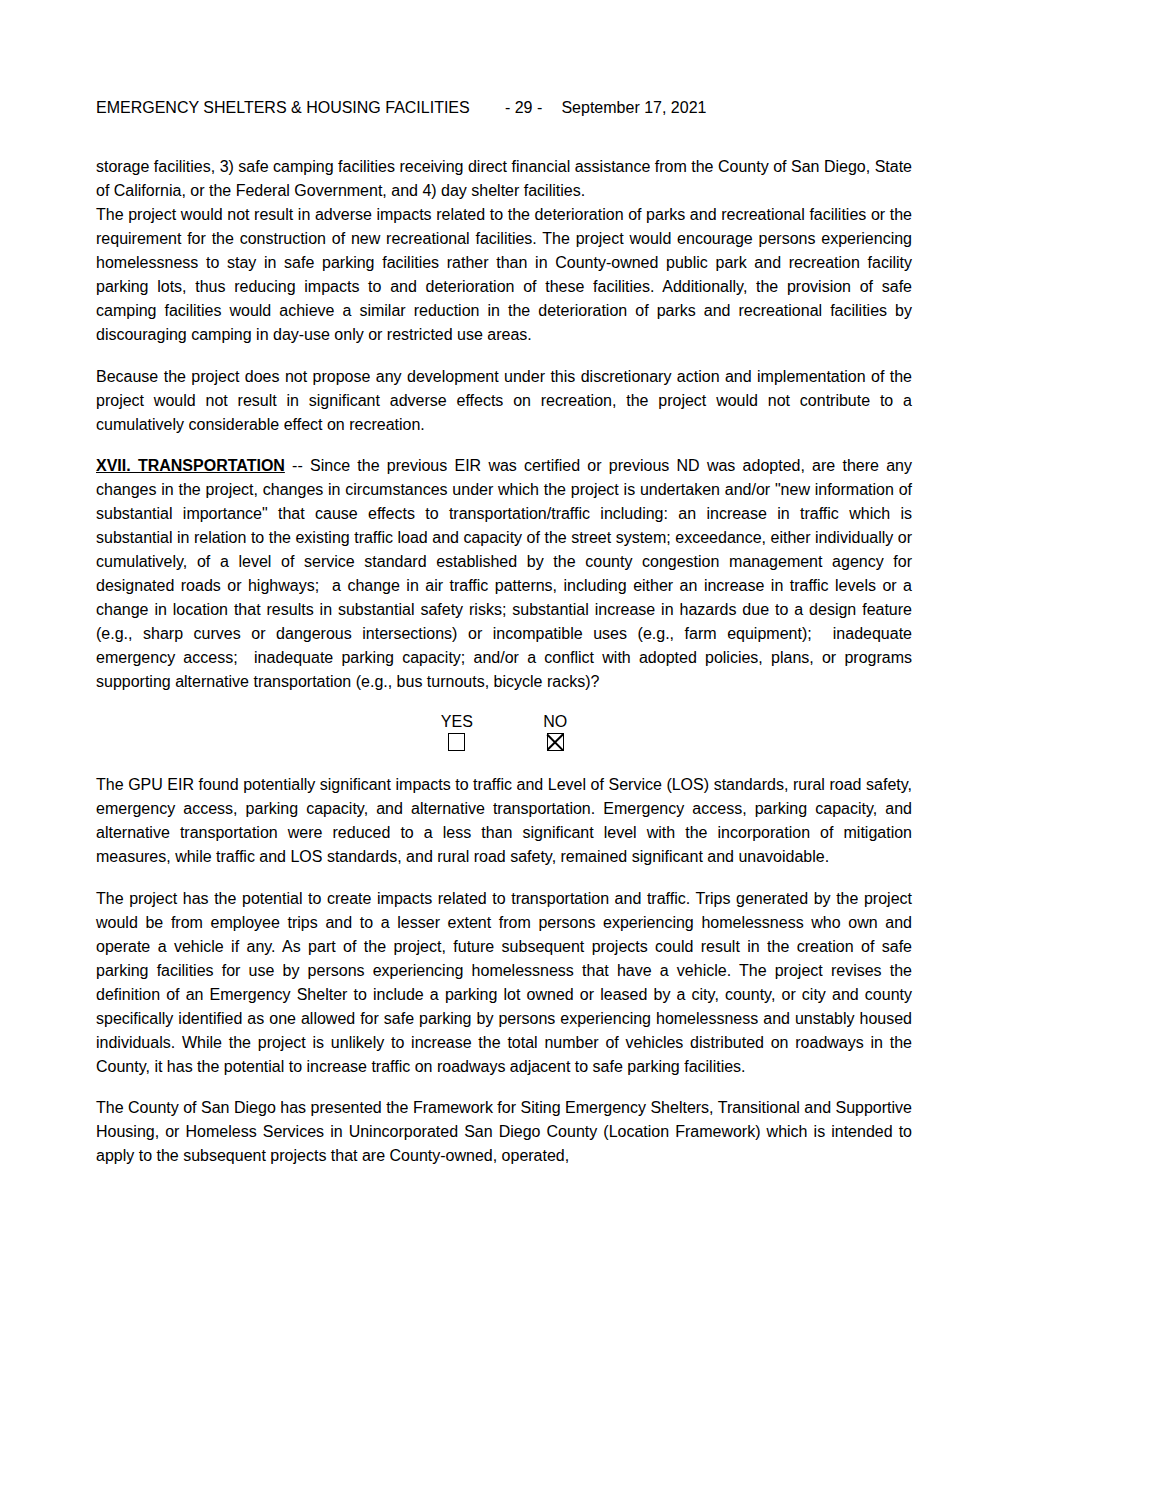EMERGENCY SHELTERS & HOUSING FACILITIES - 29 - September 17, 2021
storage facilities, 3) safe camping facilities receiving direct financial assistance from the County of San Diego, State of California, or the Federal Government, and 4) day shelter facilities.
The project would not result in adverse impacts related to the deterioration of parks and recreational facilities or the requirement for the construction of new recreational facilities. The project would encourage persons experiencing homelessness to stay in safe parking facilities rather than in County-owned public park and recreation facility parking lots, thus reducing impacts to and deterioration of these facilities. Additionally, the provision of safe camping facilities would achieve a similar reduction in the deterioration of parks and recreational facilities by discouraging camping in day-use only or restricted use areas.
Because the project does not propose any development under this discretionary action and implementation of the project would not result in significant adverse effects on recreation, the project would not contribute to a cumulatively considerable effect on recreation.
XVII. TRANSPORTATION -- Since the previous EIR was certified or previous ND was adopted, are there any changes in the project, changes in circumstances under which the project is undertaken and/or "new information of substantial importance" that cause effects to transportation/traffic including: an increase in traffic which is substantial in relation to the existing traffic load and capacity of the street system; exceedance, either individually or cumulatively, of a level of service standard established by the county congestion management agency for designated roads or highways; a change in air traffic patterns, including either an increase in traffic levels or a change in location that results in substantial safety risks; substantial increase in hazards due to a design feature (e.g., sharp curves or dangerous intersections) or incompatible uses (e.g., farm equipment); inadequate emergency access; inadequate parking capacity; and/or a conflict with adopted policies, plans, or programs supporting alternative transportation (e.g., bus turnouts, bicycle racks)?
| YES | NO |
The GPU EIR found potentially significant impacts to traffic and Level of Service (LOS) standards, rural road safety, emergency access, parking capacity, and alternative transportation. Emergency access, parking capacity, and alternative transportation were reduced to a less than significant level with the incorporation of mitigation measures, while traffic and LOS standards, and rural road safety, remained significant and unavoidable.
The project has the potential to create impacts related to transportation and traffic. Trips generated by the project would be from employee trips and to a lesser extent from persons experiencing homelessness who own and operate a vehicle if any. As part of the project, future subsequent projects could result in the creation of safe parking facilities for use by persons experiencing homelessness that have a vehicle. The project revises the definition of an Emergency Shelter to include a parking lot owned or leased by a city, county, or city and county specifically identified as one allowed for safe parking by persons experiencing homelessness and unstably housed individuals. While the project is unlikely to increase the total number of vehicles distributed on roadways in the County, it has the potential to increase traffic on roadways adjacent to safe parking facilities.
The County of San Diego has presented the Framework for Siting Emergency Shelters, Transitional and Supportive Housing, or Homeless Services in Unincorporated San Diego County (Location Framework) which is intended to apply to the subsequent projects that are County-owned, operated,